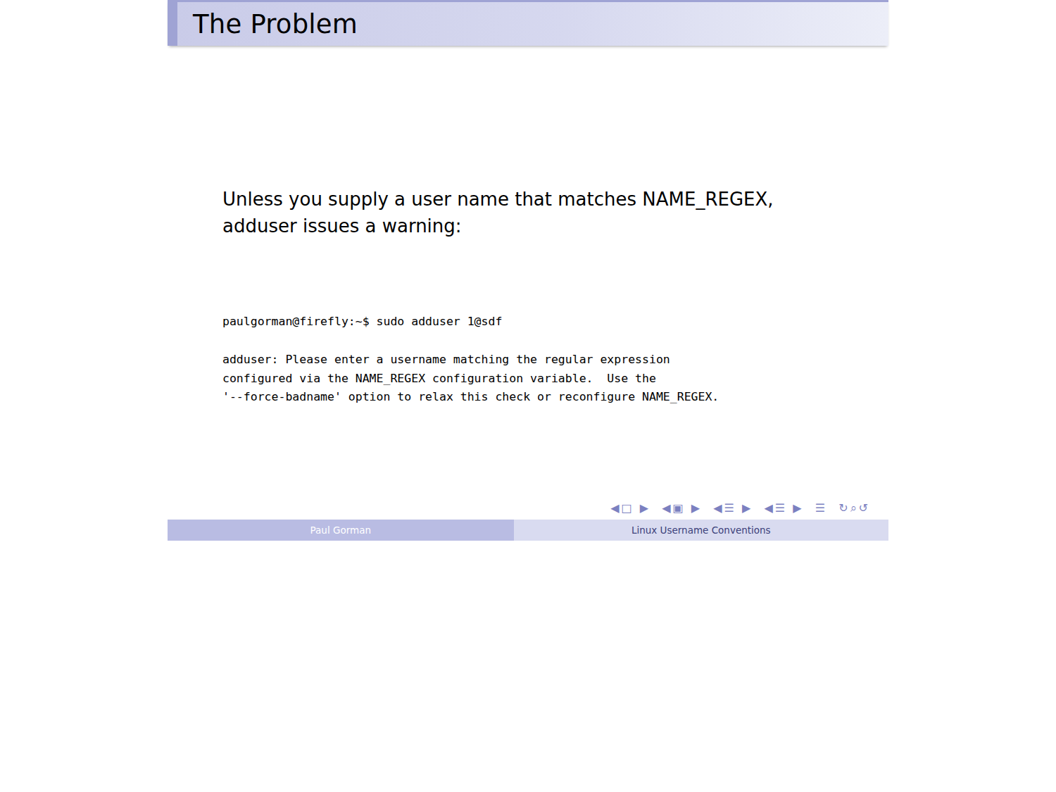The Problem
Unless you supply a user name that matches NAME_REGEX,
adduser issues a warning:
paulgorman@firefly:~$ sudo adduser 1@sdf

adduser: Please enter a username matching the regular expression
configured via the NAME_REGEX configuration variable.  Use the
'--force-badname' option to relax this check or reconfigure NAME_REGEX.
◀□ ▶ ◀▣ ▶ ◀☰ ▶ ◀☰ ▶ ☰ ↻⌕↺
Paul Gorman
Linux Username Conventions